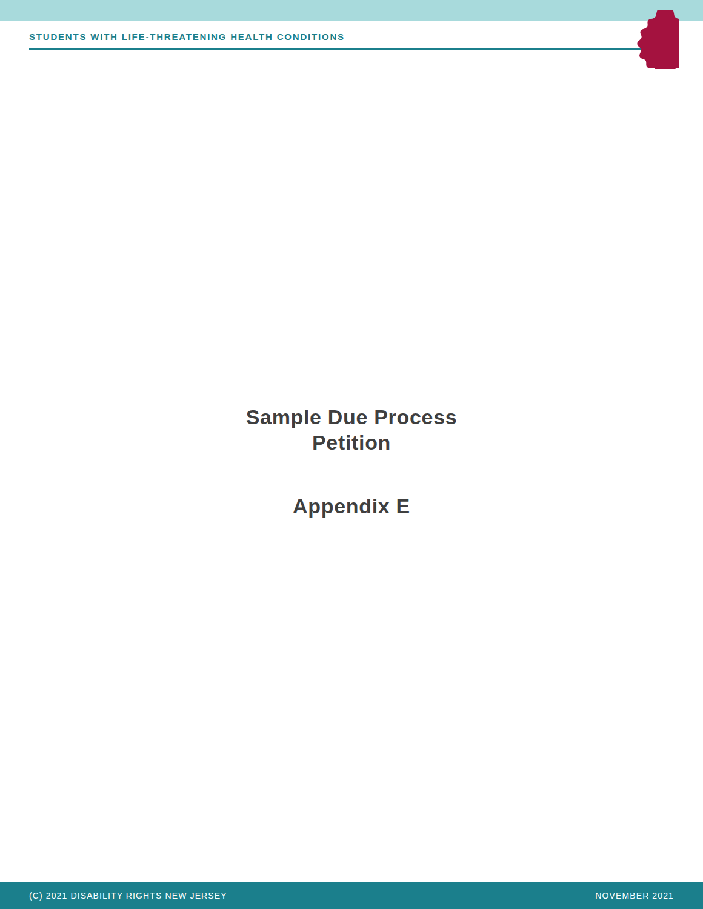Students with Life-Threatening Health Conditions
23
Sample Due Process
Petition
Appendix E
(C) 2021 Disability Rights New Jersey November 2021